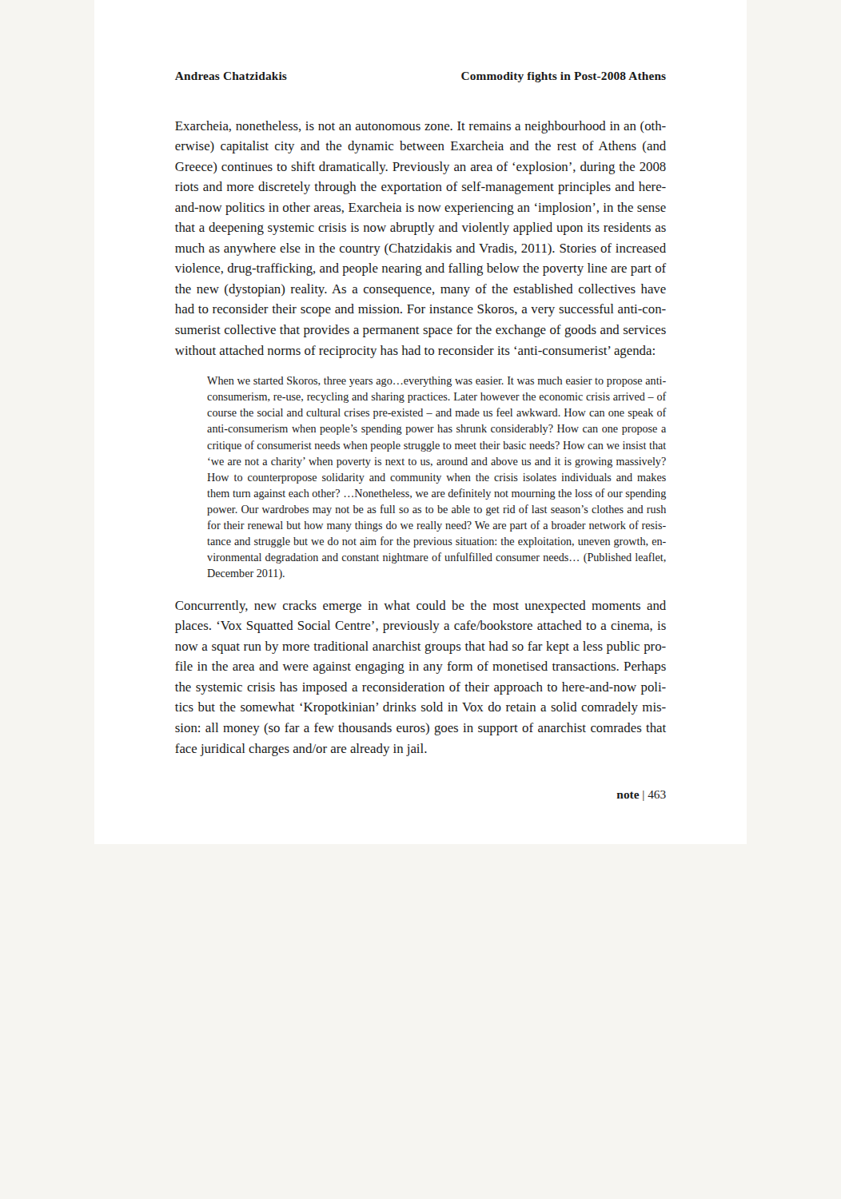Andreas Chatzidakis
Commodity fights in Post-2008 Athens
Exarcheia, nonetheless, is not an autonomous zone. It remains a neighbourhood in an (otherwise) capitalist city and the dynamic between Exarcheia and the rest of Athens (and Greece) continues to shift dramatically. Previously an area of ‘explosion’, during the 2008 riots and more discretely through the exportation of self-management principles and here-and-now politics in other areas, Exarcheia is now experiencing an ‘implosion’, in the sense that a deepening systemic crisis is now abruptly and violently applied upon its residents as much as anywhere else in the country (Chatzidakis and Vradis, 2011). Stories of increased violence, drug-trafficking, and people nearing and falling below the poverty line are part of the new (dystopian) reality. As a consequence, many of the established collectives have had to reconsider their scope and mission. For instance Skoros, a very successful anti-consumerist collective that provides a permanent space for the exchange of goods and services without attached norms of reciprocity has had to reconsider its ‘anti-consumerist’ agenda:
When we started Skoros, three years ago…everything was easier. It was much easier to propose anti-consumerism, re-use, recycling and sharing practices. Later however the economic crisis arrived – of course the social and cultural crises pre-existed – and made us feel awkward. How can one speak of anti-consumerism when people’s spending power has shrunk considerably? How can one propose a critique of consumerist needs when people struggle to meet their basic needs? How can we insist that ‘we are not a charity’ when poverty is next to us, around and above us and it is growing massively? How to counterpropose solidarity and community when the crisis isolates individuals and makes them turn against each other? …Nonetheless, we are definitely not mourning the loss of our spending power. Our wardrobes may not be as full so as to be able to get rid of last season’s clothes and rush for their renewal but how many things do we really need? We are part of a broader network of resistance and struggle but we do not aim for the previous situation: the exploitation, uneven growth, environmental degradation and constant nightmare of unfulfilled consumer needs… (Published leaflet, December 2011).
Concurrently, new cracks emerge in what could be the most unexpected moments and places. ‘Vox Squatted Social Centre’, previously a cafe/bookstore attached to a cinema, is now a squat run by more traditional anarchist groups that had so far kept a less public profile in the area and were against engaging in any form of monetised transactions. Perhaps the systemic crisis has imposed a reconsideration of their approach to here-and-now politics but the somewhat ‘Kropotkinian’ drinks sold in Vox do retain a solid comradely mission: all money (so far a few thousands euros) goes in support of anarchist comrades that face juridical charges and/or are already in jail.
note | 463